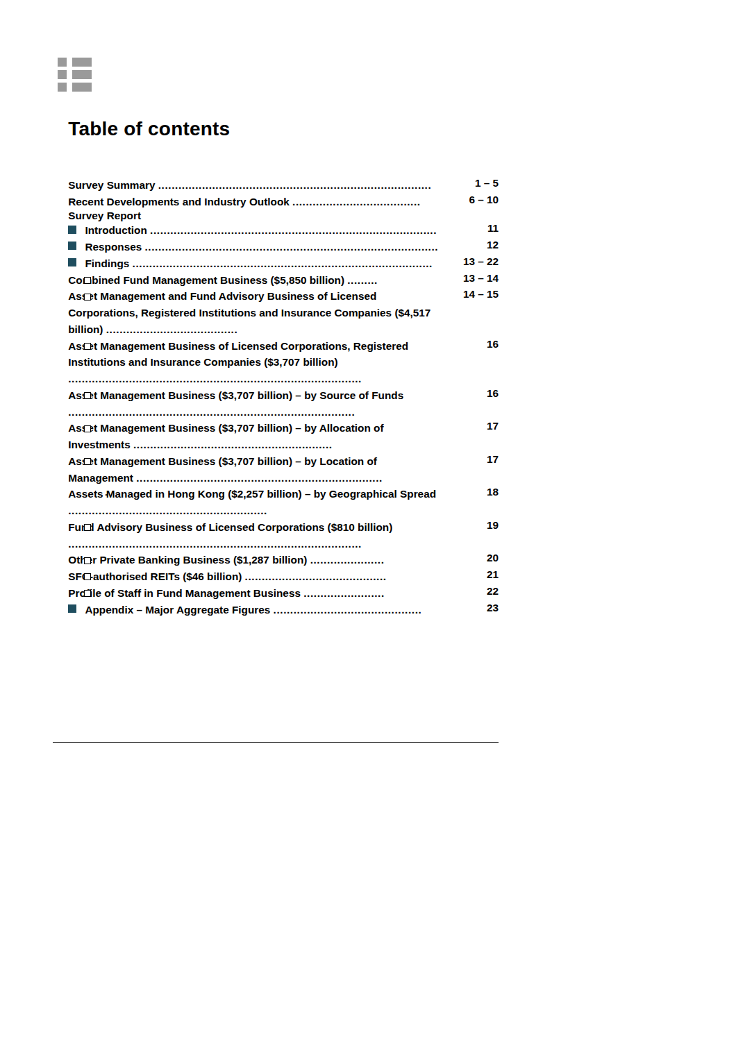Table of contents
| Survey Summary ................................................................................. | 1 – 5 |
| Recent Developments and Industry Outlook ...................................... | 6 – 10 |
| Survey Report |
| Introduction ..................................................................................... | 11 |
| Responses ....................................................................................... | 12 |
| Findings ......................................................................................... | 13 – 22 |
| Combined Fund Management Business ($5,850 billion) ......... | 13 – 14 |
| Asset Management and Fund Advisory Business of Licensed Corporations, Registered Institutions and Insurance Companies ($4,517 billion) ....................................... | 14 – 15 |
| Asset Management Business of Licensed Corporations, Registered Institutions and Insurance Companies ($3,707 billion) ....................................................................................... | 16 |
| Asset Management Business ($3,707 billion) – by Source of Funds ..................................................................................... | 16 |
| Asset Management Business ($3,707 billion) – by Allocation of Investments ........................................................... | 17 |
| Asset Management Business ($3,707 billion) – by Location of Management ......................................................................... | 17 |
| - Assets Managed in Hong Kong ($2,257 billion) – by Geographical Spread ........................................................... | 18 |
| Fund Advisory Business of Licensed Corporations ($810 billion) ....................................................................................... | 19 |
| Other Private Banking Business ($1,287 billion) ...................... | 20 |
| SFC-authorised REITs ($46 billion) .......................................... | 21 |
| Profile of Staff in Fund Management Business ........................ | 22 |
| Appendix – Major Aggregate Figures ............................................ | 23 |